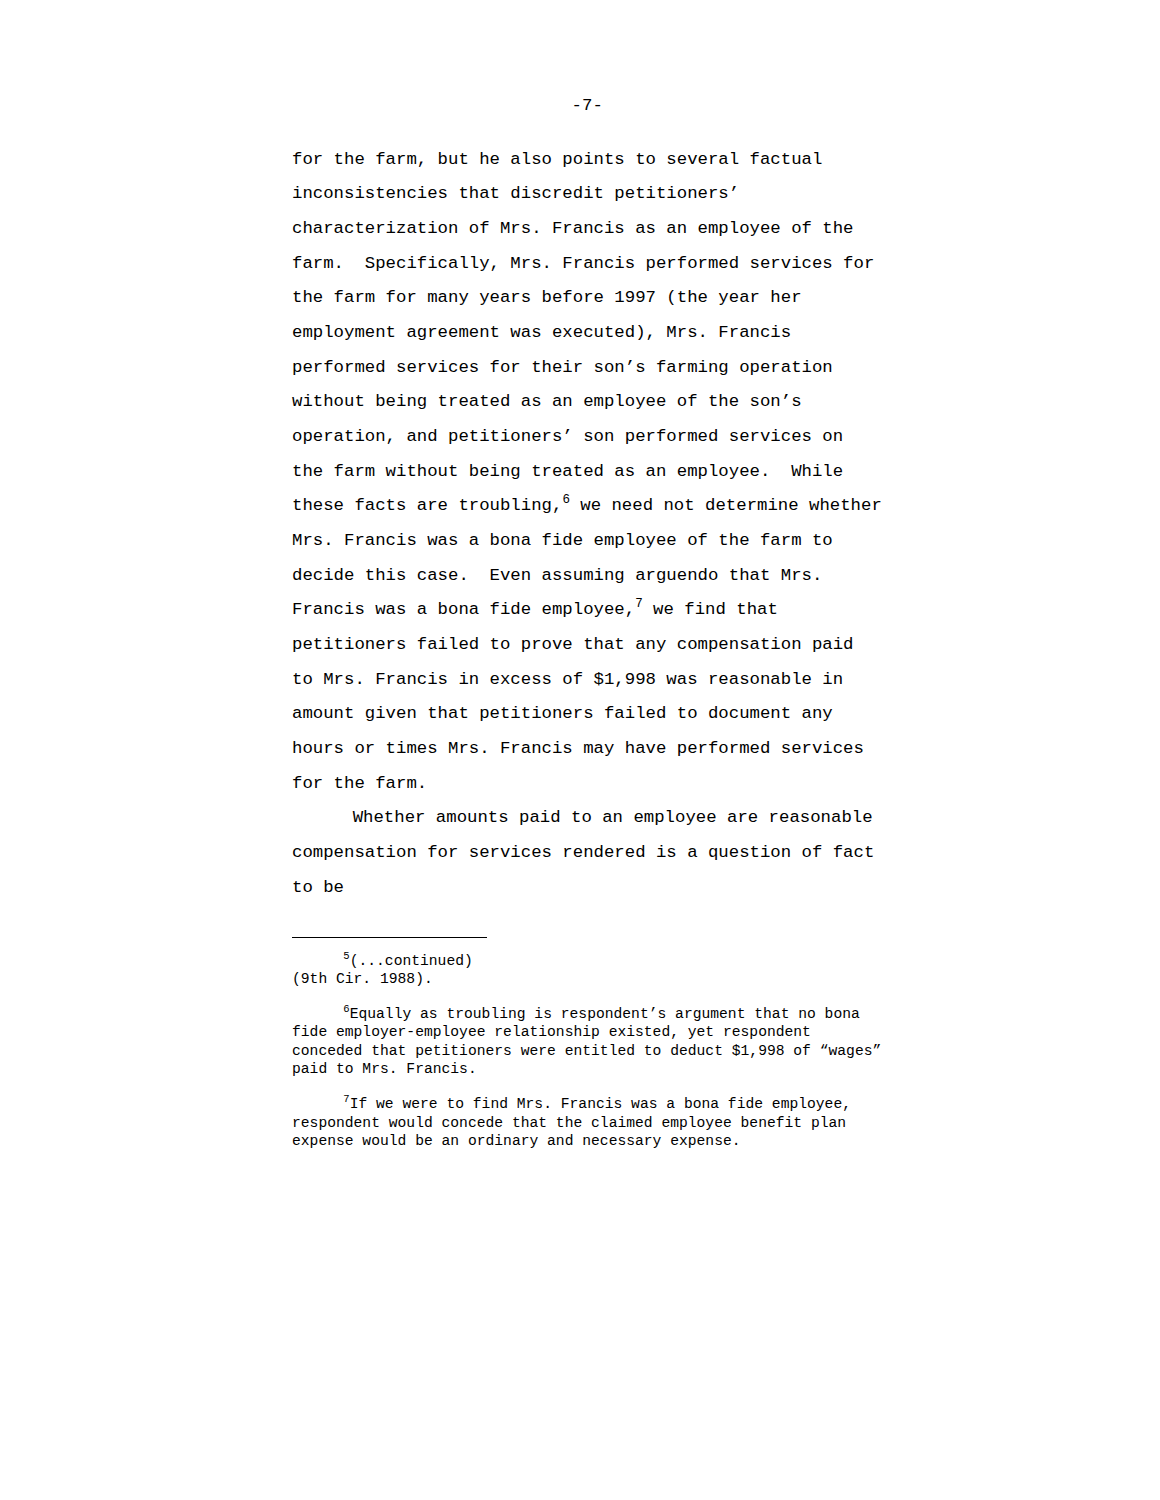-7-
for the farm, but he also points to several factual inconsistencies that discredit petitioners’ characterization of Mrs. Francis as an employee of the farm. Specifically, Mrs. Francis performed services for the farm for many years before 1997 (the year her employment agreement was executed), Mrs. Francis performed services for their son’s farming operation without being treated as an employee of the son’s operation, and petitioners’ son performed services on the farm without being treated as an employee. While these facts are troubling,6 we need not determine whether Mrs. Francis was a bona fide employee of the farm to decide this case. Even assuming arguendo that Mrs. Francis was a bona fide employee,7 we find that petitioners failed to prove that any compensation paid to Mrs. Francis in excess of $1,998 was reasonable in amount given that petitioners failed to document any hours or times Mrs. Francis may have performed services for the farm.
Whether amounts paid to an employee are reasonable compensation for services rendered is a question of fact to be
5(...continued)
(9th Cir. 1988).
6Equally as troubling is respondent’s argument that no bona fide employer-employee relationship existed, yet respondent conceded that petitioners were entitled to deduct $1,998 of “wages” paid to Mrs. Francis.
7If we were to find Mrs. Francis was a bona fide employee, respondent would concede that the claimed employee benefit plan expense would be an ordinary and necessary expense.